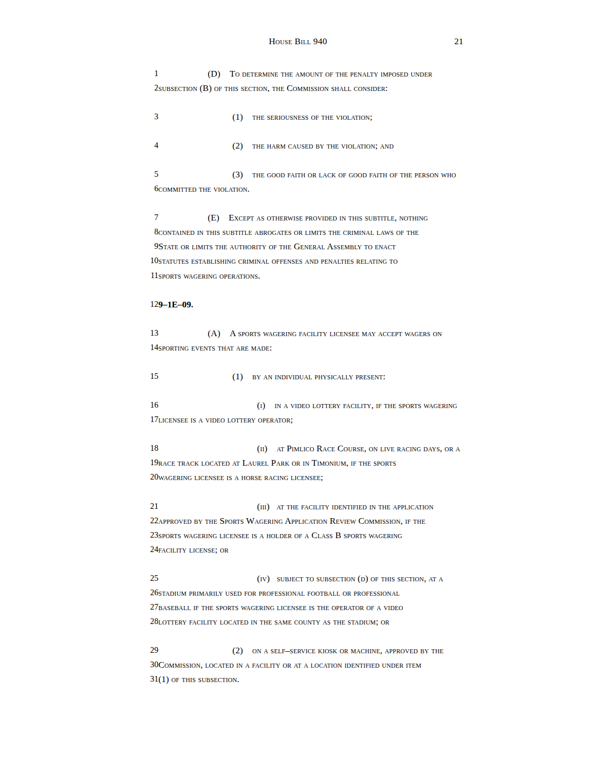House Bill 940 21
| 1 | (D) To determine the amount of the penalty imposed under |
| 2 | subsection (B) of this section, the Commission shall consider: |
| 3 | (1) the seriousness of the violation; |
| 4 | (2) the harm caused by the violation; and |
| 5 | (3) the good faith or lack of good faith of the person who |
| 6 | committed the violation. |
| 7 | (E) Except as otherwise provided in this subtitle, nothing |
| 8 | contained in this subtitle abrogates or limits the criminal laws of the |
| 9 | State or limits the authority of the General Assembly to enact |
| 10 | statutes establishing criminal offenses and penalties relating to |
| 11 | sports wagering operations. |
| 12 | 9–1E–09. |
| 13 | (A) A sports wagering facility licensee may accept wagers on |
| 14 | sporting events that are made: |
| 15 | (1) by an individual physically present: |
| 16 | (i) in a video lottery facility, if the sports wagering |
| 17 | licensee is a video lottery operator; |
| 18 | (ii) at Pimlico Race Course, on live racing days, or a |
| 19 | race track located at Laurel Park or in Timonium, if the sports |
| 20 | wagering licensee is a horse racing licensee; |
| 21 | (iii) at the facility identified in the application |
| 22 | approved by the Sports Wagering Application Review Commission, if the |
| 23 | sports wagering licensee is a holder of a Class B sports wagering |
| 24 | facility license; or |
| 25 | (iv) subject to subsection (d) of this section, at a |
| 26 | stadium primarily used for professional football or professional |
| 27 | baseball if the sports wagering licensee is the operator of a video |
| 28 | lottery facility located in the same county as the stadium; or |
| 29 | (2) on a self–service kiosk or machine, approved by the |
| 30 | Commission, located in a facility or at a location identified under item |
| 31 | (1) of this subsection. |